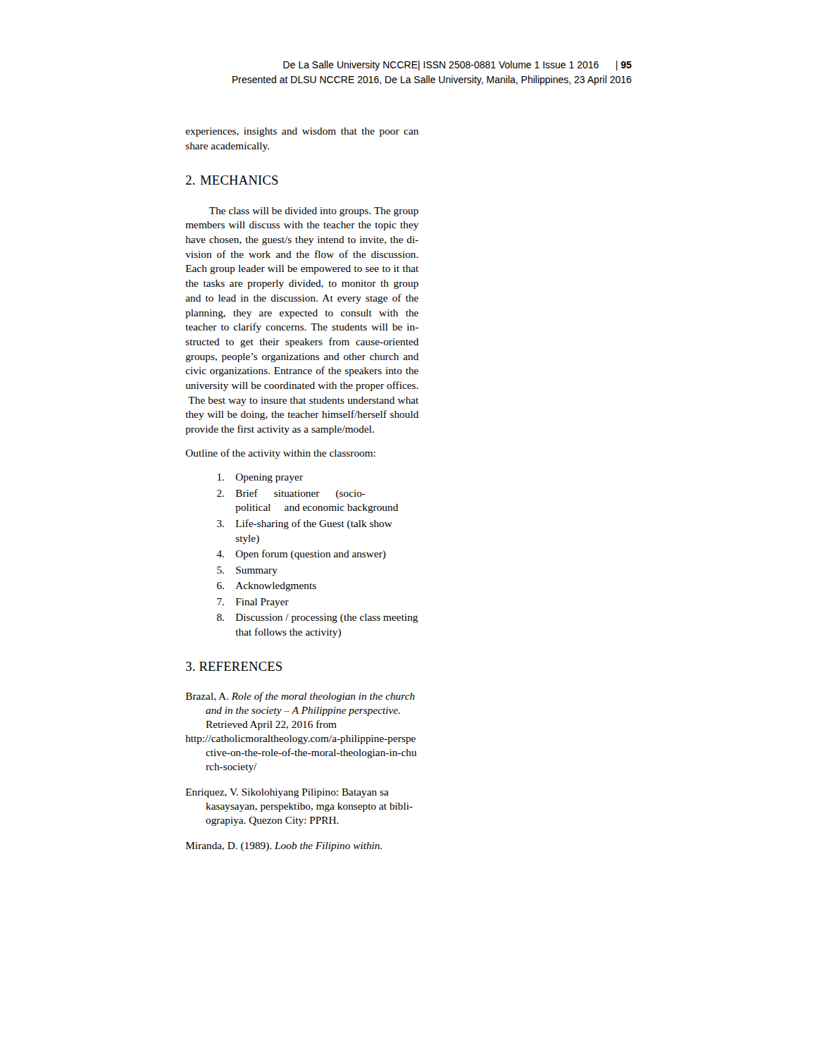De La Salle University NCCRE| ISSN 2508-0881 Volume 1 Issue 1 2016 | 95
Presented at DLSU NCCRE 2016, De La Salle University, Manila, Philippines, 23 April 2016
experiences, insights and wisdom that the poor can share academically.
2. MECHANICS
The class will be divided into groups. The group members will discuss with the teacher the topic they have chosen, the guest/s they intend to invite, the division of the work and the flow of the discussion. Each group leader will be empowered to see to it that the tasks are properly divided, to monitor th group and to lead in the discussion. At every stage of the planning, they are expected to consult with the teacher to clarify concerns. The students will be instructed to get their speakers from cause-oriented groups, people’s organizations and other church and civic organizations. Entrance of the speakers into the university will be coordinated with the proper offices. The best way to insure that students understand what they will be doing, the teacher himself/herself should provide the first activity as a sample/model.
Outline of the activity within the classroom:
Opening prayer
Brief situationer (socio-political and economic background
Life-sharing of the Guest (talk show style)
Open forum (question and answer)
Summary
Acknowledgments
Final Prayer
Discussion / processing (the class meeting that follows the activity)
3. REFERENCES
Brazal, A. Role of the moral theologian in the church and in the society – A Philippine perspective. Retrieved April 22, 2016 from http://catholicmoraltheology.com/a-philippine-perspective-on-the-role-of-the-moral-theologian-in-church-society/
Enriquez, V. Sikolohiyang Pilipino: Batayan sa kasaysayan, perspektibo, mga konsepto at bibliograpiya. Quezon City: PPRH.
Miranda, D. (1989). Loob the Filipino within.